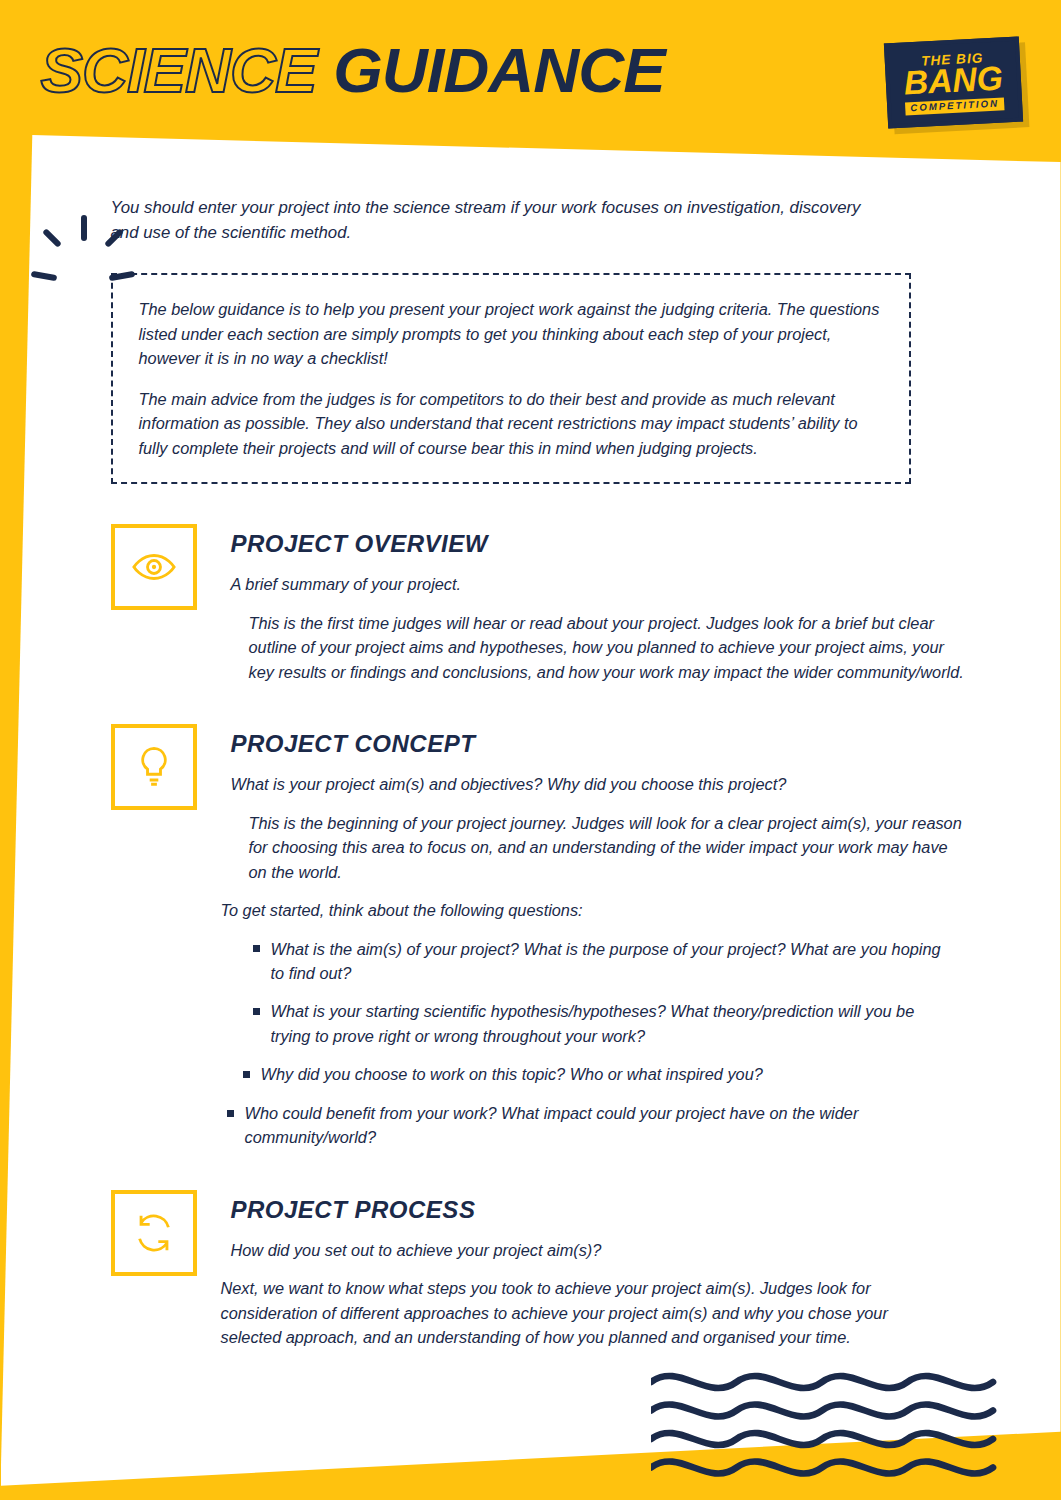Science Guidance
The Big Bang Competition
You should enter your project into the science stream if your work focuses on investigation, discovery and use of the scientific method.
The below guidance is to help you present your project work against the judging criteria. The questions listed under each section are simply prompts to get you thinking about each step of your project, however it is in no way a checklist!
The main advice from the judges is for competitors to do their best and provide as much relevant information as possible. They also understand that recent restrictions may impact students’ ability to fully complete their projects and will of course bear this in mind when judging projects.
Project Overview
A brief summary of your project.
This is the first time judges will hear or read about your project. Judges look for a brief but clear outline of your project aims and hypotheses, how you planned to achieve your project aims, your key results or findings and conclusions, and how your work may impact the wider community/world.
Project Concept
What is your project aim(s) and objectives? Why did you choose this project?
This is the beginning of your project journey. Judges will look for a clear project aim(s), your reason for choosing this area to focus on, and an understanding of the wider impact your work may have on the world.
To get started, think about the following questions:
What is the aim(s) of your project? What is the purpose of your project? What are you hoping to find out?
What is your starting scientific hypothesis/hypotheses? What theory/prediction will you be trying to prove right or wrong throughout your work?
Why did you choose to work on this topic? Who or what inspired you?
Who could benefit from your work? What impact could your project have on the wider community/world?
Project Process
How did you set out to achieve your project aim(s)?
Next, we want to know what steps you took to achieve your project aim(s). Judges look for consideration of different approaches to achieve your project aim(s) and why you chose your selected approach, and an understanding of how you planned and organised your time.